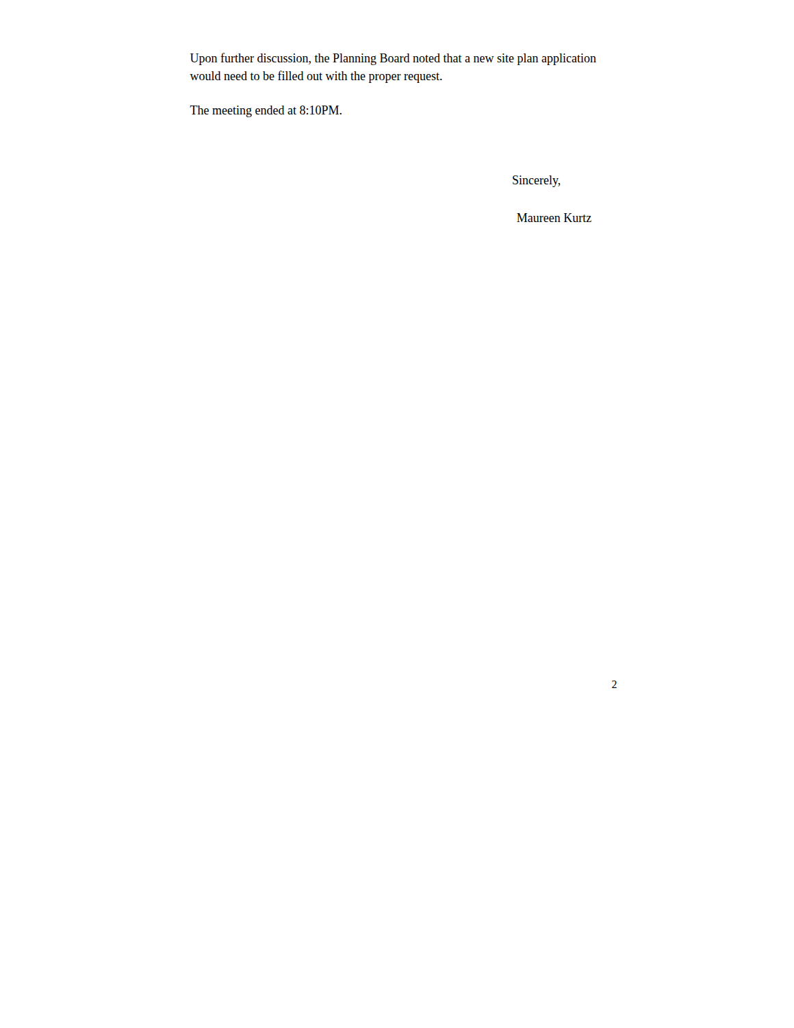Upon further discussion, the Planning Board noted that a new site plan application would need to be filled out with the proper request.
The meeting ended at 8:10PM.
Sincerely,
Maureen Kurtz
2